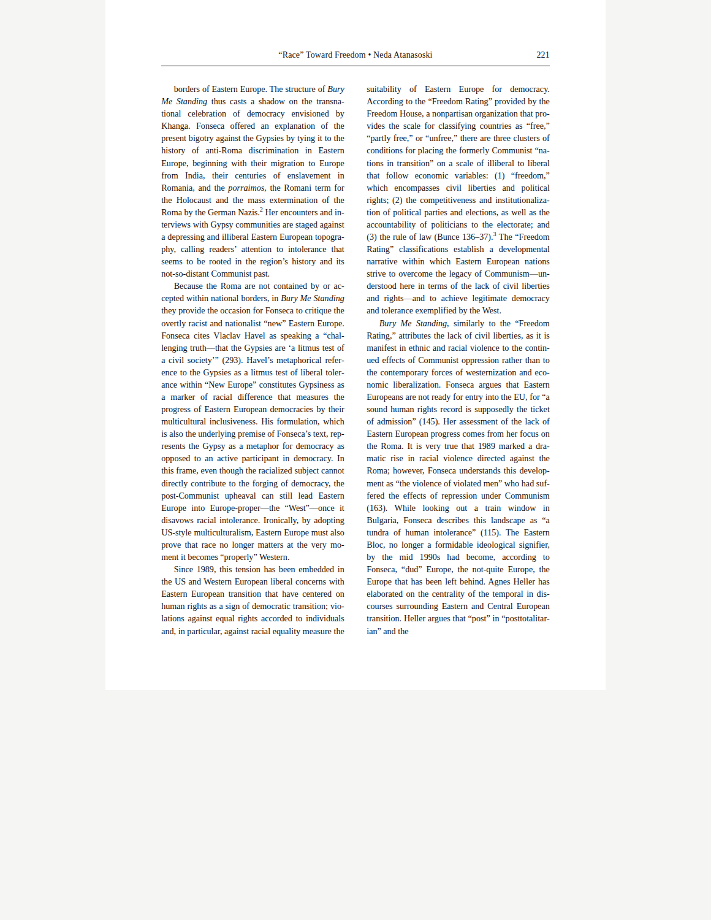“Race” Toward Freedom • Neda Atanasoski 221
borders of Eastern Europe. The structure of Bury Me Standing thus casts a shadow on the transnational celebration of democracy envisioned by Khanga. Fonseca offered an explanation of the present bigotry against the Gypsies by tying it to the history of anti-Roma discrimination in Eastern Europe, beginning with their migration to Europe from India, their centuries of enslavement in Romania, and the porraimos, the Romani term for the Holocaust and the mass extermination of the Roma by the German Nazis.2 Her encounters and interviews with Gypsy communities are staged against a depressing and illiberal Eastern European topography, calling readers’ attention to intolerance that seems to be rooted in the region’s history and its not-so-distant Communist past.
Because the Roma are not contained by or accepted within national borders, in Bury Me Standing they provide the occasion for Fonseca to critique the overtly racist and nationalist “new” Eastern Europe. Fonseca cites Vlaclav Havel as speaking a “challenging truth—that the Gypsies are ‘a litmus test of a civil society’” (293). Havel’s metaphorical reference to the Gypsies as a litmus test of liberal tolerance within “New Europe” constitutes Gypsiness as a marker of racial difference that measures the progress of Eastern European democracies by their multicultural inclusiveness. His formulation, which is also the underlying premise of Fonseca’s text, represents the Gypsy as a metaphor for democracy as opposed to an active participant in democracy. In this frame, even though the racialized subject cannot directly contribute to the forging of democracy, the post-Communist upheaval can still lead Eastern Europe into Europe-proper—the “West”—once it disavows racial intolerance. Ironically, by adopting US-style multiculturalism, Eastern Europe must also prove that race no longer matters at the very moment it becomes “properly” Western.
Since 1989, this tension has been embedded in the US and Western European liberal concerns with Eastern European transition that have centered on human rights as a sign of democratic transition; violations against equal rights accorded to individuals and, in particular, against racial equality measure the suitability of Eastern Europe for democracy. According to the “Freedom Rating” provided by the Freedom House, a nonpartisan organization that provides the scale for classifying countries as “free,” “partly free,” or “unfree,” there are three clusters of conditions for placing the formerly Communist “nations in transition” on a scale of illiberal to liberal that follow economic variables: (1) “freedom,” which encompasses civil liberties and political rights; (2) the competitiveness and institutionalization of political parties and elections, as well as the accountability of politicians to the electorate; and (3) the rule of law (Bunce 136–37).3 The “Freedom Rating” classifications establish a developmental narrative within which Eastern European nations strive to overcome the legacy of Communism—understood here in terms of the lack of civil liberties and rights—and to achieve legitimate democracy and tolerance exemplified by the West.
Bury Me Standing, similarly to the “Freedom Rating,” attributes the lack of civil liberties, as it is manifest in ethnic and racial violence to the continued effects of Communist oppression rather than to the contemporary forces of westernization and economic liberalization. Fonseca argues that Eastern Europeans are not ready for entry into the EU, for “a sound human rights record is supposedly the ticket of admission” (145). Her assessment of the lack of Eastern European progress comes from her focus on the Roma. It is very true that 1989 marked a dramatic rise in racial violence directed against the Roma; however, Fonseca understands this development as “the violence of violated men” who had suffered the effects of repression under Communism (163). While looking out a train window in Bulgaria, Fonseca describes this landscape as “a tundra of human intolerance” (115). The Eastern Bloc, no longer a formidable ideological signifier, by the mid 1990s had become, according to Fonseca, “dud” Europe, the not-quite Europe, the Europe that has been left behind. Agnes Heller has elaborated on the centrality of the temporal in discourses surrounding Eastern and Central European transition. Heller argues that “post” in “posttotalitarian” and the